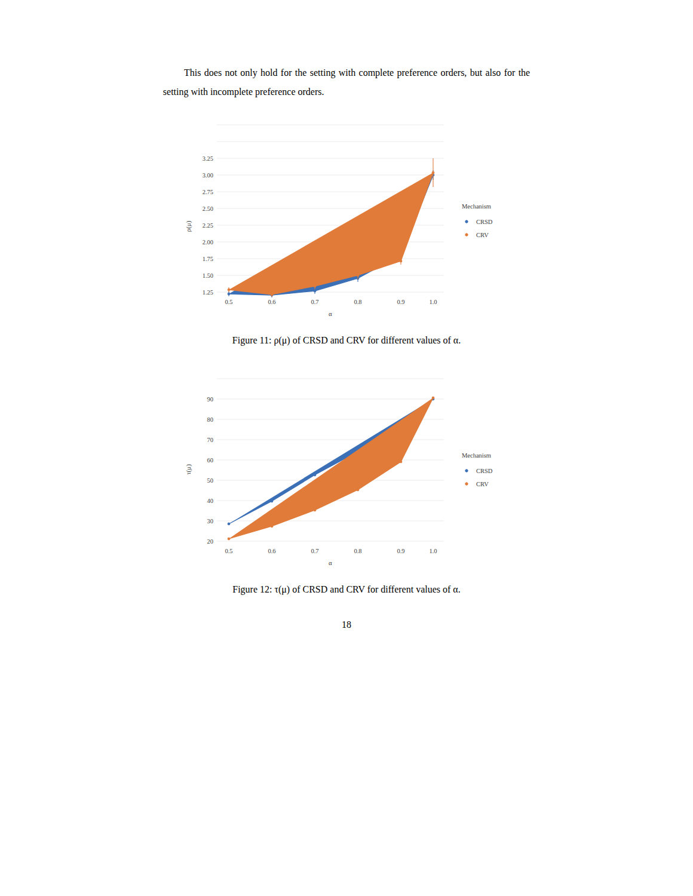This does not only hold for the setting with complete preference orders, but also for the setting with incomplete preference orders.
1.25 1.50 1.75 2.00 2.25 2.50 2.75 3.00 3.25 ρ(μ) 0.5 0.6 0.7 0.8 0.9 1.0 α Mechanism CRSD CRV
Figure 11: ρ(μ) of CRSD and CRV for different values of α.
20 30 40 50 60 70 80 90 τ(μ) 0.5 0.6 0.7 0.8 0.9 1.0 α Mechanism CRSD CRV
Figure 12: τ(μ) of CRSD and CRV for different values of α.
18